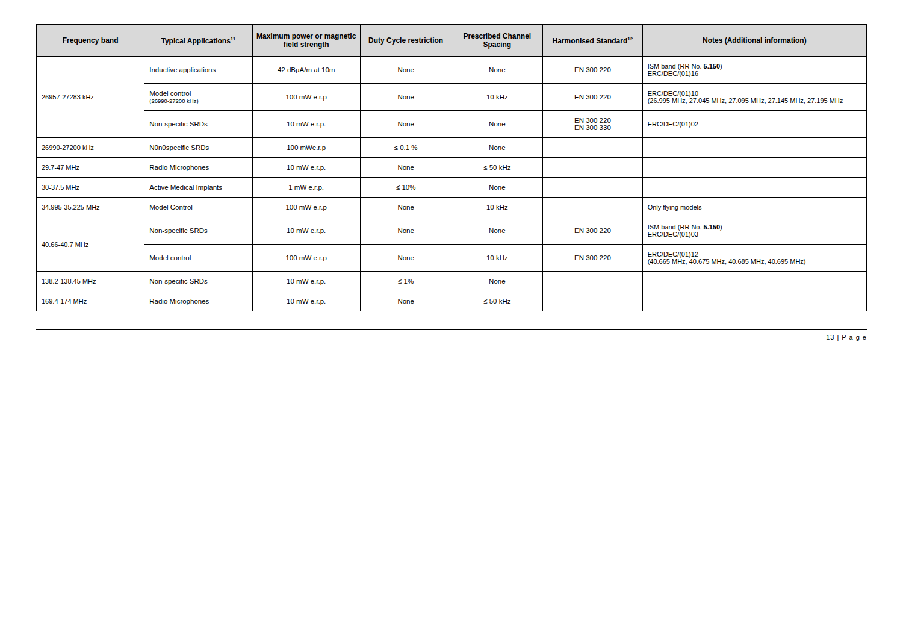| Frequency band | Typical Applications 11 | Maximum power or magnetic field strength | Duty Cycle restriction | Prescribed Channel Spacing | Harmonised Standard 12 | Notes (Additional information) |
| --- | --- | --- | --- | --- | --- | --- |
| 26957-27283 kHz | Inductive applications | 42 dBµA/m at 10m | None | None | EN 300 220 | ISM band (RR No. 5.150 ) ERC/DEC/(01)16 |
| Model control (26990-27200 kHz) | 100 mW e.r.p | None | 10 kHz | EN 300 220 | ERC/DEC/(01)10 (26.995 MHz, 27.045 MHz, 27.095 MHz, 27.145 MHz, 27.195 MHz |
| Non-specific SRDs | 10 mW e.r.p. | None | None | EN 300 220 EN 300 330 | ERC/DEC/(01)02 |
| 26990-27200 kHz | N0n0specific SRDs | 100 mWe.r.p | ≤ 0.1 % | None | | |
| 29.7-47 MHz | Radio Microphones | 10 mW e.r.p. | None | ≤ 50 kHz | | |
| 30-37.5 MHz | Active Medical Implants | 1 mW e.r.p. | ≤ 10% | None | | |
| 34.995-35.225 MHz | Model Control | 100 mW e.r.p | None | 10 kHz | | Only flying models |
| 40.66-40.7 MHz | Non-specific SRDs | 10 mW e.r.p. | None | None | EN 300 220 | ISM band (RR No. 5.150 ) ERC/DEC/(01)03 |
| Model control | 100 mW e.r.p | None | 10 kHz | EN 300 220 | ERC/DEC/(01)12 (40.665 MHz, 40.675 MHz, 40.685 MHz, 40.695 MHz) |
| 138.2-138.45 MHz | Non-specific SRDs | 10 mW e.r.p. | ≤ 1% | None | | |
| 169.4-174 MHz | Radio Microphones | 10 mW e.r.p. | None | ≤ 50 kHz | | |
13 | P a g e